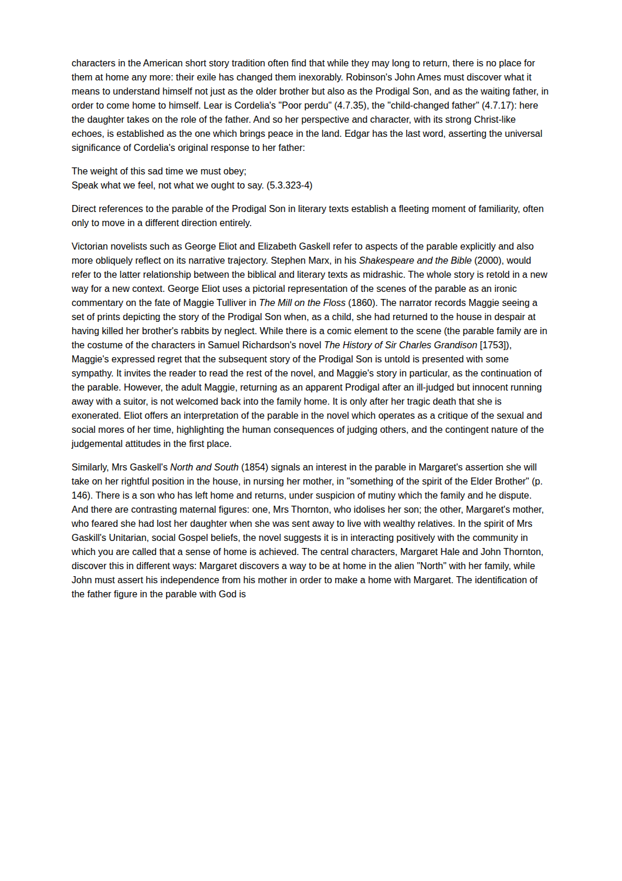characters in the American short story tradition often find that while they may long to return, there is no place for them at home any more: their exile has changed them inexorably. Robinson's John Ames must discover what it means to understand himself not just as the older brother but also as the Prodigal Son, and as the waiting father, in order to come home to himself. Lear is Cordelia's "Poor perdu" (4.7.35), the "child-changed father" (4.7.17): here the daughter takes on the role of the father. And so her perspective and character, with its strong Christ-like echoes, is established as the one which brings peace in the land. Edgar has the last word, asserting the universal significance of Cordelia's original response to her father:
The weight of this sad time we must obey;
Speak what we feel, not what we ought to say. (5.3.323-4)
Direct references to the parable of the Prodigal Son in literary texts establish a fleeting moment of familiarity, often only to move in a different direction entirely.
Victorian novelists such as George Eliot and Elizabeth Gaskell refer to aspects of the parable explicitly and also more obliquely reflect on its narrative trajectory. Stephen Marx, in his Shakespeare and the Bible (2000), would refer to the latter relationship between the biblical and literary texts as midrashic. The whole story is retold in a new way for a new context. George Eliot uses a pictorial representation of the scenes of the parable as an ironic commentary on the fate of Maggie Tulliver in The Mill on the Floss (1860). The narrator records Maggie seeing a set of prints depicting the story of the Prodigal Son when, as a child, she had returned to the house in despair at having killed her brother's rabbits by neglect. While there is a comic element to the scene (the parable family are in the costume of the characters in Samuel Richardson's novel The History of Sir Charles Grandison [1753]), Maggie's expressed regret that the subsequent story of the Prodigal Son is untold is presented with some sympathy. It invites the reader to read the rest of the novel, and Maggie's story in particular, as the continuation of the parable. However, the adult Maggie, returning as an apparent Prodigal after an ill-judged but innocent running away with a suitor, is not welcomed back into the family home. It is only after her tragic death that she is exonerated. Eliot offers an interpretation of the parable in the novel which operates as a critique of the sexual and social mores of her time, highlighting the human consequences of judging others, and the contingent nature of the judgemental attitudes in the first place.
Similarly, Mrs Gaskell's North and South (1854) signals an interest in the parable in Margaret's assertion she will take on her rightful position in the house, in nursing her mother, in "something of the spirit of the Elder Brother" (p. 146). There is a son who has left home and returns, under suspicion of mutiny which the family and he dispute. And there are contrasting maternal figures: one, Mrs Thornton, who idolises her son; the other, Margaret's mother, who feared she had lost her daughter when she was sent away to live with wealthy relatives. In the spirit of Mrs Gaskill's Unitarian, social Gospel beliefs, the novel suggests it is in interacting positively with the community in which you are called that a sense of home is achieved. The central characters, Margaret Hale and John Thornton, discover this in different ways: Margaret discovers a way to be at home in the alien "North" with her family, while John must assert his independence from his mother in order to make a home with Margaret. The identification of the father figure in the parable with God is